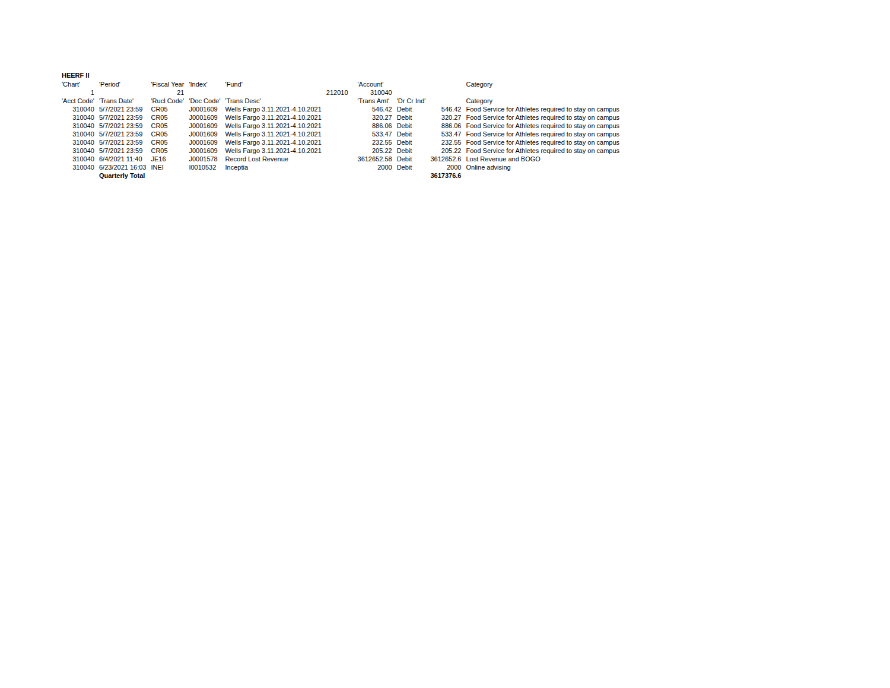| HEERF II |
| 'Chart' | 'Period' | 'Fiscal Year | 'Index' | 'Fund' | | | 'Account' | | | Category |
| 1 | | 21 | | | 212010 | | 310040 | | | |
| 'Acct Code' | 'Trans Date' | 'Rucl Code' | 'Doc Code' | 'Trans Desc' | | | 'Trans Amt' | 'Dr Cr Ind' | | Category |
| 310040 | 5/7/2021 23:59 | CR05 | J0001609 | Wells Fargo 3.11.2021-4.10.2021 | | | 546.42 | Debit | 546.42 | Food Service for Athletes required to stay on campus |
| 310040 | 5/7/2021 23:59 | CR05 | J0001609 | Wells Fargo 3.11.2021-4.10.2021 | | | 320.27 | Debit | 320.27 | Food Service for Athletes required to stay on campus |
| 310040 | 5/7/2021 23:59 | CR05 | J0001609 | Wells Fargo 3.11.2021-4.10.2021 | | | 886.06 | Debit | 886.06 | Food Service for Athletes required to stay on campus |
| 310040 | 5/7/2021 23:59 | CR05 | J0001609 | Wells Fargo 3.11.2021-4.10.2021 | | | 533.47 | Debit | 533.47 | Food Service for Athletes required to stay on campus |
| 310040 | 5/7/2021 23:59 | CR05 | J0001609 | Wells Fargo 3.11.2021-4.10.2021 | | | 232.55 | Debit | 232.55 | Food Service for Athletes required to stay on campus |
| 310040 | 5/7/2021 23:59 | CR05 | J0001609 | Wells Fargo 3.11.2021-4.10.2021 | | | 205.22 | Debit | 205.22 | Food Service for Athletes required to stay on campus |
| 310040 | 6/4/2021 11:40 | JE16 | J0001578 | Record Lost Revenue | | | 3612652.58 | Debit | 3612652.6 | Lost Revenue and BOGO |
| 310040 | 6/23/2021 16:03 | INEI | I0010532 | Inceptia | | | 2000 | Debit | 2000 | Online advising |
| | Quarterly Total | | | | | | | | 3617376.6 | |